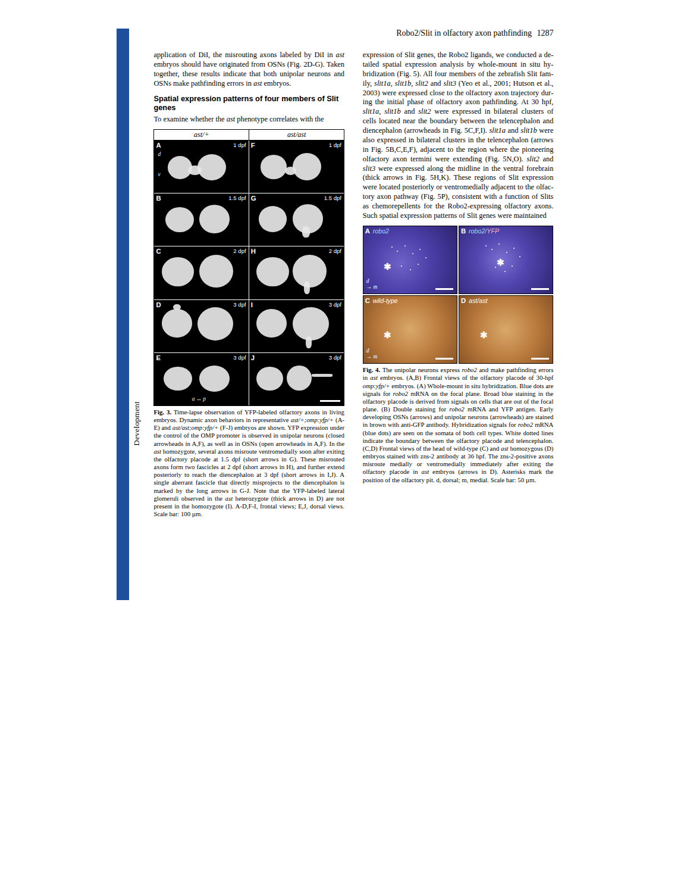Development
Robo2/Slit in olfactory axon pathfinding 1287
application of DiI, the misrouting axons labeled by DiI in ast embryos should have originated from OSNs (Fig. 2D-G). Taken together, these results indicate that both unipolar neurons and OSNs make pathfinding errors in ast embryos.
Spatial expression patterns of four members of Slit genes
To examine whether the ast phenotype correlates with the
ast/+
ast/ast
A 1 dpf
d
v
F 1 dpf
B 1.5 dpf
G 1.5 dpf
C 2 dpf
H 2 dpf
D 3 dpf
I 3 dpf
E 3 dpf
a ↔ p
J 3 dpf
Fig. 3. Time-lapse observation of YFP-labeled olfactory axons in living embryos. Dynamic axon behaviors in representative ast/+;omp:yfp/+ (A-E) and ast/ast;omp:yfp/+ (F-J) embryos are shown. YFP expression under the control of the OMP promoter is observed in unipolar neurons (closed arrowheads in A,F), as well as in OSNs (open arrowheads in A,F). In the ast homozygote, several axons misroute ventromedially soon after exiting the olfactory placode at 1.5 dpf (short arrows in G). These misrouted axons form two fascicles at 2 dpf (short arrows in H), and further extend posteriorly to reach the diencephalon at 3 dpf (short arrows in I,J). A single aberrant fascicle that directly misprojects to the diencephalon is marked by the long arrows in G-J. Note that the YFP-labeled lateral glomeruli observed in the ast heterozygote (thick arrows in D) are not present in the homozygote (I). A-D,F-I, frontal views; E,J, dorsal views. Scale bar: 100 µm.
expression of Slit genes, the Robo2 ligands, we conducted a detailed spatial expression analysis by whole-mount in situ hybridization (Fig. 5). All four members of the zebrafish Slit family, slit1a, slit1b, slit2 and slit3 (Yeo et al., 2001; Hutson et al., 2003) were expressed close to the olfactory axon trajectory during the initial phase of olfactory axon pathfinding. At 30 hpf, slit1a, slit1b and slit2 were expressed in bilateral clusters of cells located near the boundary between the telencephalon and diencephalon (arrowheads in Fig. 5C,F,I). slit1a and slit1b were also expressed in bilateral clusters in the telencephalon (arrows in Fig. 5B,C,E,F), adjacent to the region where the pioneering olfactory axon termini were extending (Fig. 5N,O). slit2 and slit3 were expressed along the midline in the ventral forebrain (thick arrows in Fig. 5H,K). These regions of Slit expression were located posteriorly or ventromedially adjacent to the olfactory axon pathway (Fig. 5P), consistent with a function of Slits as chemorepellents for the Robo2-expressing olfactory axons. Such spatial expression patterns of Slit genes were maintained
A robo2
✱
d
→ m
B robo2/YFP
✱
C wild-type
✱
d
→ m
D ast/ast
✱
Fig. 4. The unipolar neurons express robo2 and make pathfinding errors in ast embryos. (A,B) Frontal views of the olfactory placode of 30-hpf omp:yfp/+ embryos. (A) Whole-mount in situ hybridization. Blue dots are signals for robo2 mRNA on the focal plane. Broad blue staining in the olfactory placode is derived from signals on cells that are out of the focal plane. (B) Double staining for robo2 mRNA and YFP antigen. Early developing OSNs (arrows) and unipolar neurons (arrowheads) are stained in brown with anti-GFP antibody. Hybridization signals for robo2 mRNA (blue dots) are seen on the somata of both cell types. White dotted lines indicate the boundary between the olfactory placode and telencephalon. (C,D) Frontal views of the head of wild-type (C) and ast homozygous (D) embryos stained with zns-2 antibody at 36 hpf. The zns-2-positive axons misroute medially or ventromedially immediately after exiting the olfactory placode in ast embryos (arrows in D). Asterisks mark the position of the olfactory pit. d, dorsal; m, medial. Scale bar: 50 µm.